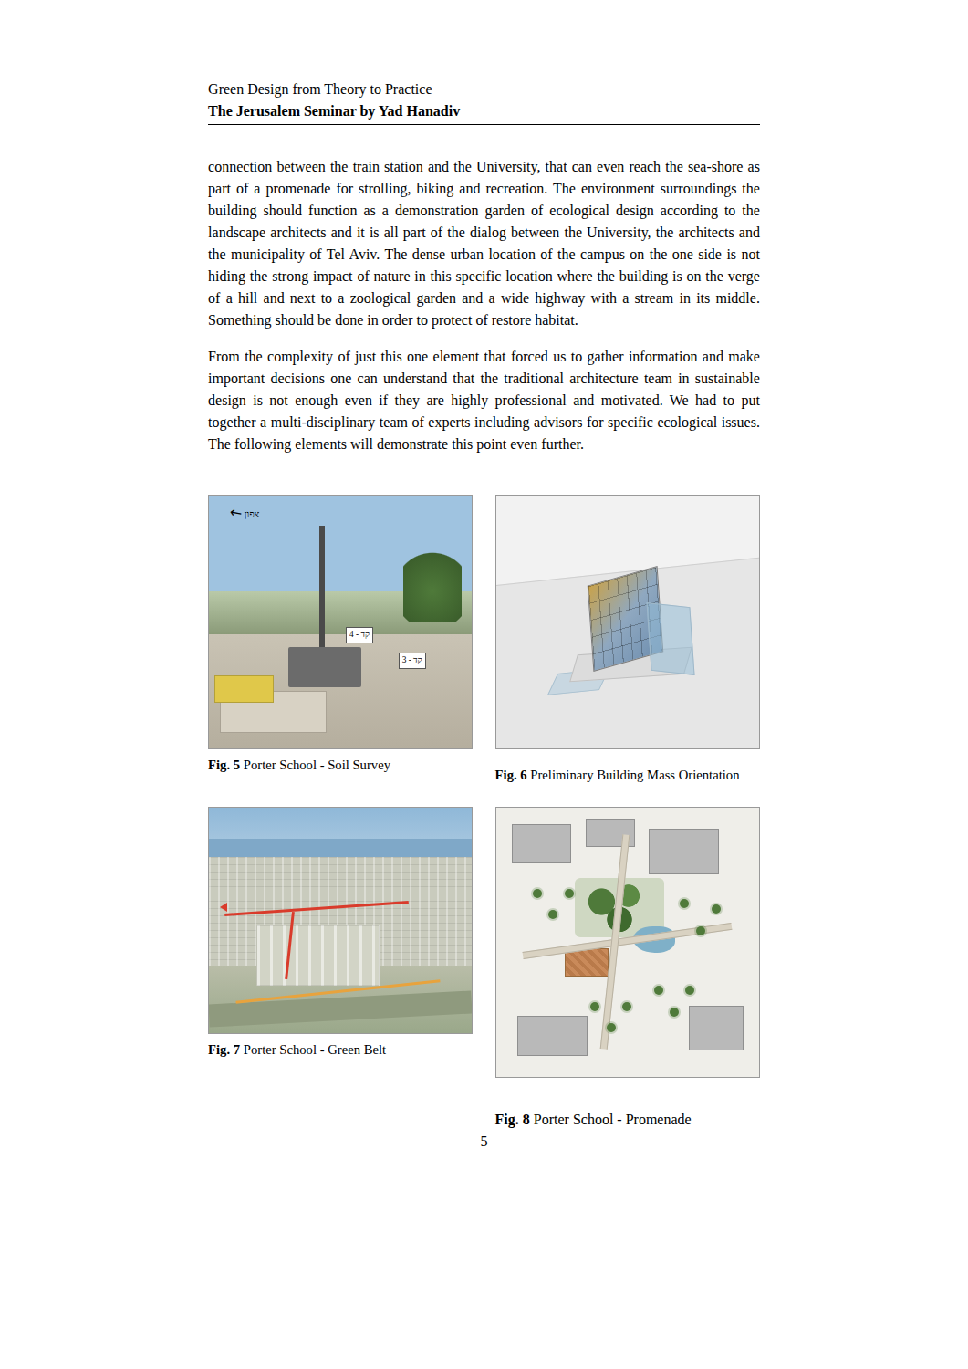Green Design from Theory to Practice
The Jerusalem Seminar by Yad Hanadiv
connection between the train station and the University, that can even reach the sea-shore as part of a promenade for strolling, biking and recreation. The environment surroundings the building should function as a demonstration garden of ecological design according to the landscape architects and it is all part of the dialog between the University, the architects and the municipality of Tel Aviv. The dense urban location of the campus on the one side is not hiding the strong impact of nature in this specific location where the building is on the verge of a hill and next to a zoological garden and a wide highway with a stream in its middle. Something should be done in order to protect of restore habitat.
From the complexity of just this one element that forced us to gather information and make important decisions one can understand that the traditional architecture team in sustainable design is not enough even if they are highly professional and motivated. We had to put together a multi-disciplinary team of experts including advisors for specific ecological issues. The following elements will demonstrate this point even further.
↖ צפון
4 - קד
3 - קד
Fig. 5 Porter School - Soil Survey
Fig. 6 Preliminary Building Mass Orientation
Fig. 7 Porter School - Green Belt
Fig. 8 Porter School - Promenade
5